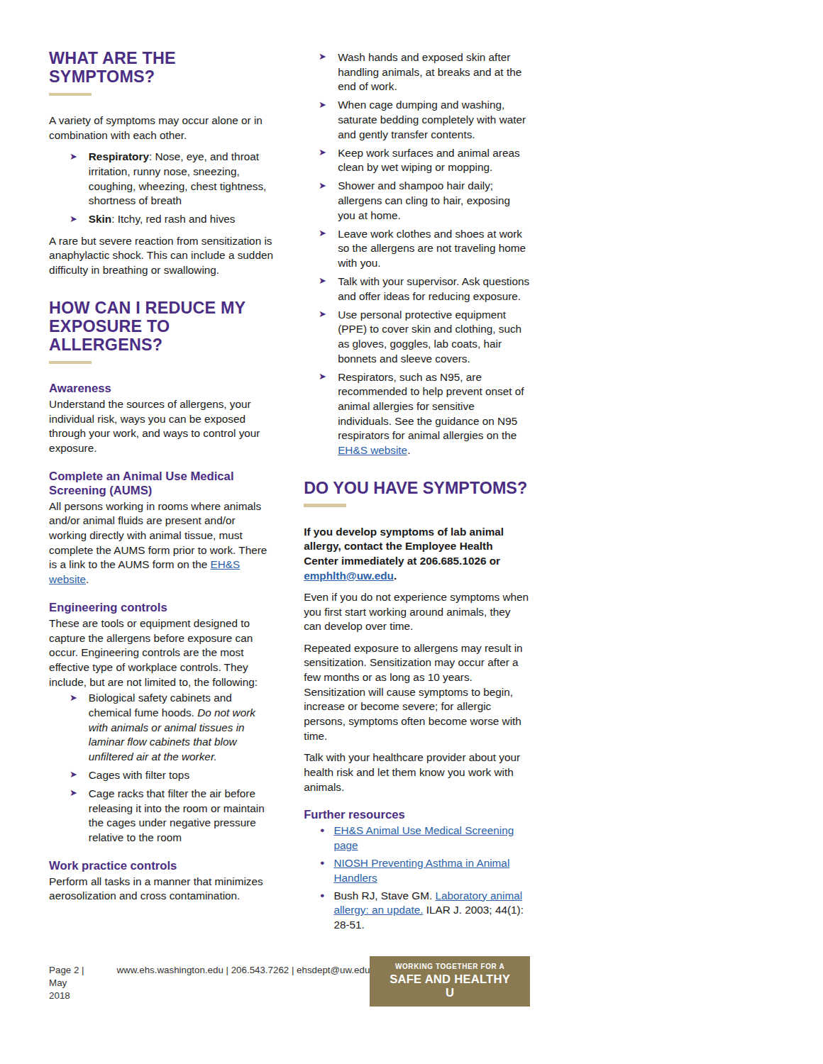What are the symptoms?
A variety of symptoms may occur alone or in combination with each other.
Respiratory: Nose, eye, and throat irritation, runny nose, sneezing, coughing, wheezing, chest tightness, shortness of breath
Skin: Itchy, red rash and hives
A rare but severe reaction from sensitization is anaphylactic shock. This can include a sudden difficulty in breathing or swallowing.
How can I reduce my exposure to allergens?
Awareness
Understand the sources of allergens, your individual risk, ways you can be exposed through your work, and ways to control your exposure.
Complete an Animal Use Medical Screening (AUMS)
All persons working in rooms where animals and/or animal fluids are present and/or working directly with animal tissue, must complete the AUMS form prior to work. There is a link to the AUMS form on the EH&S website.
Engineering controls
These are tools or equipment designed to capture the allergens before exposure can occur. Engineering controls are the most effective type of workplace controls. They include, but are not limited to, the following:
Biological safety cabinets and chemical fume hoods. Do not work with animals or animal tissues in laminar flow cabinets that blow unfiltered air at the worker.
Cages with filter tops
Cage racks that filter the air before releasing it into the room or maintain the cages under negative pressure relative to the room
Work practice controls
Perform all tasks in a manner that minimizes aerosolization and cross contamination.
Wash hands and exposed skin after handling animals, at breaks and at the end of work.
When cage dumping and washing, saturate bedding completely with water and gently transfer contents.
Keep work surfaces and animal areas clean by wet wiping or mopping.
Shower and shampoo hair daily; allergens can cling to hair, exposing you at home.
Leave work clothes and shoes at work so the allergens are not traveling home with you.
Talk with your supervisor. Ask questions and offer ideas for reducing exposure.
Use personal protective equipment (PPE) to cover skin and clothing, such as gloves, goggles, lab coats, hair bonnets and sleeve covers.
Respirators, such as N95, are recommended to help prevent onset of animal allergies for sensitive individuals. See the guidance on N95 respirators for animal allergies on the EH&S website.
Do you have symptoms?
If you develop symptoms of lab animal allergy, contact the Employee Health Center immediately at 206.685.1026 or emphlth@uw.edu.
Even if you do not experience symptoms when you first start working around animals, they can develop over time.
Repeated exposure to allergens may result in sensitization. Sensitization may occur after a few months or as long as 10 years. Sensitization will cause symptoms to begin, increase or become severe; for allergic persons, symptoms often become worse with time.
Talk with your healthcare provider about your health risk and let them know you work with animals.
Further resources
EH&S Animal Use Medical Screening page
NIOSH Preventing Asthma in Animal Handlers
Bush RJ, Stave GM. Laboratory animal allergy: an update. ILAR J. 2003; 44(1): 28-51.
Page 2 | May 2018 www.ehs.washington.edu | 206.543.7262 | ehsdept@uw.edu
Working together for a
Safe and Healthy U